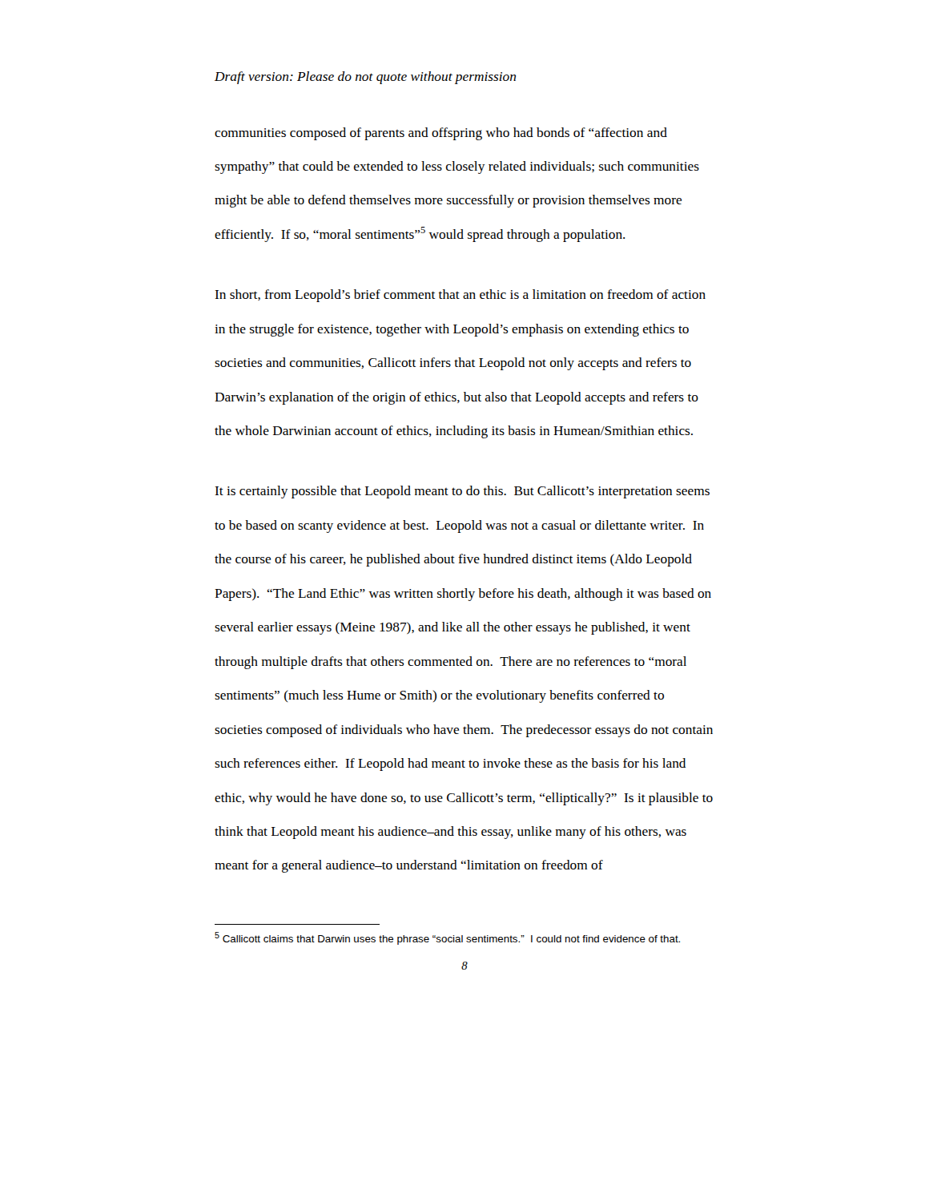Draft version: Please do not quote without permission
communities composed of parents and offspring who had bonds of “affection and sympathy” that could be extended to less closely related individuals; such communities might be able to defend themselves more successfully or provision themselves more efficiently. If so, “moral sentiments”5 would spread through a population.
In short, from Leopold’s brief comment that an ethic is a limitation on freedom of action in the struggle for existence, together with Leopold’s emphasis on extending ethics to societies and communities, Callicott infers that Leopold not only accepts and refers to Darwin’s explanation of the origin of ethics, but also that Leopold accepts and refers to the whole Darwinian account of ethics, including its basis in Humean/Smithian ethics.
It is certainly possible that Leopold meant to do this. But Callicott’s interpretation seems to be based on scanty evidence at best. Leopold was not a casual or dilettante writer. In the course of his career, he published about five hundred distinct items (Aldo Leopold Papers). “The Land Ethic” was written shortly before his death, although it was based on several earlier essays (Meine 1987), and like all the other essays he published, it went through multiple drafts that others commented on. There are no references to “moral sentiments” (much less Hume or Smith) or the evolutionary benefits conferred to societies composed of individuals who have them. The predecessor essays do not contain such references either. If Leopold had meant to invoke these as the basis for his land ethic, why would he have done so, to use Callicott’s term, “elliptically?” Is it plausible to think that Leopold meant his audience–and this essay, unlike many of his others, was meant for a general audience–to understand “limitation on freedom of
5 Callicott claims that Darwin uses the phrase “social sentiments.” I could not find evidence of that.
8